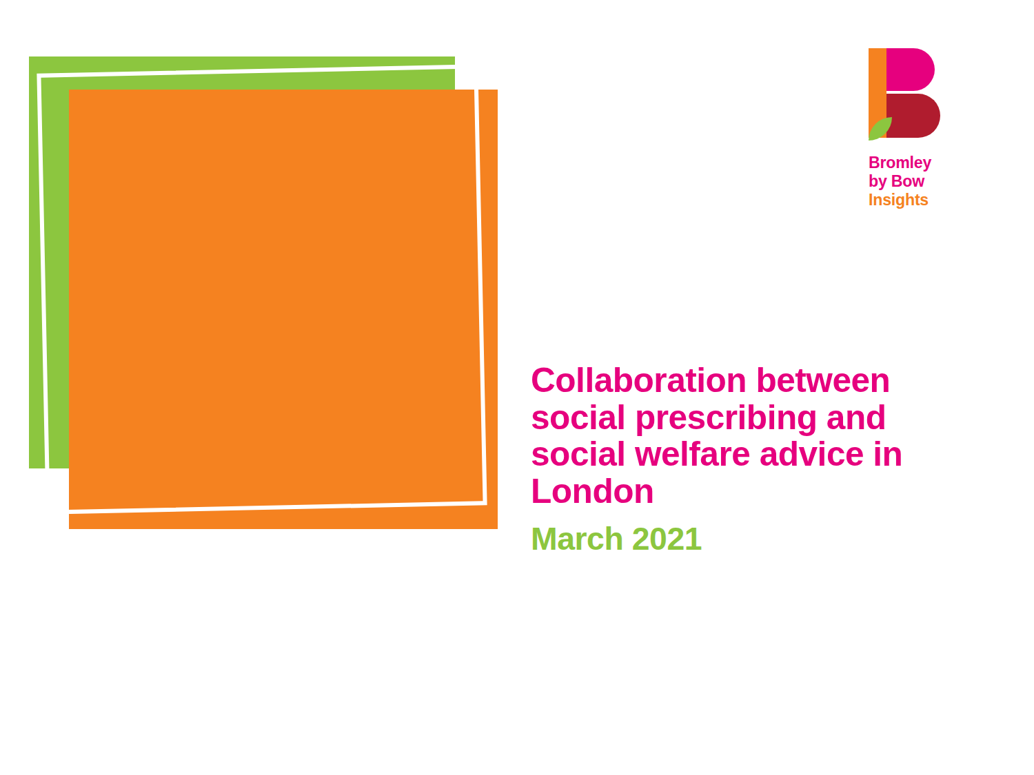Bromley
by Bow
Insights
An adviser and a client look at the Turn2us website together during a social welfare advice session.
Collaboration between social prescribing and social welfare advice in London
March 2021